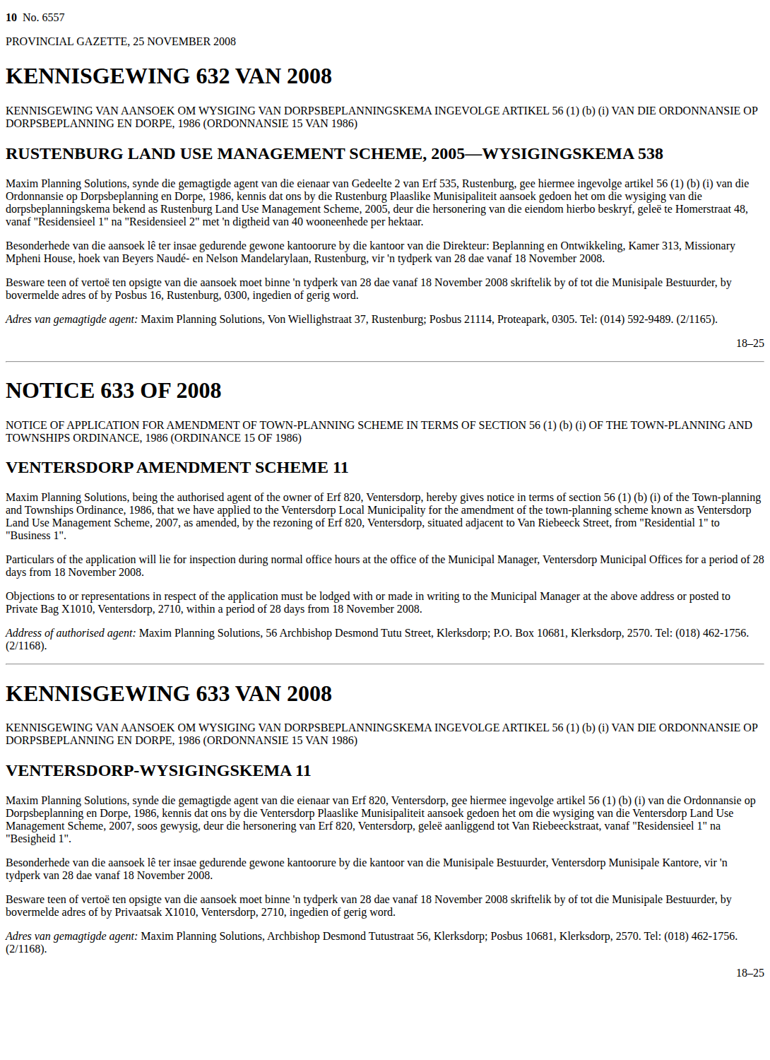10 No. 6557
PROVINCIAL GAZETTE, 25 NOVEMBER 2008
KENNISGEWING 632 VAN 2008
KENNISGEWING VAN AANSOEK OM WYSIGING VAN DORPSBEPLANNINGSKEMA INGEVOLGE ARTIKEL 56 (1) (b) (i) VAN DIE ORDONNANSIE OP DORPSBEPLANNING EN DORPE, 1986 (ORDONNANSIE 15 VAN 1986)
RUSTENBURG LAND USE MANAGEMENT SCHEME, 2005—WYSIGINGSKEMA 538
Maxim Planning Solutions, synde die gemagtigde agent van die eienaar van Gedeelte 2 van Erf 535, Rustenburg, gee hiermee ingevolge artikel 56 (1) (b) (i) van die Ordonnansie op Dorpsbeplanning en Dorpe, 1986, kennis dat ons by die Rustenburg Plaaslike Munisipaliteit aansoek gedoen het om die wysiging van die dorpsbeplanningskema bekend as Rustenburg Land Use Management Scheme, 2005, deur die hersonering van die eiendom hierbo beskryf, geleë te Homerstraat 48, vanaf "Residensieel 1" na "Residensieel 2" met 'n digtheid van 40 wooneenhede per hektaar.
Besonderhede van die aansoek lê ter insae gedurende gewone kantoorure by die kantoor van die Direkteur: Beplanning en Ontwikkeling, Kamer 313, Missionary Mpheni House, hoek van Beyers Naudé- en Nelson Mandelarylaan, Rustenburg, vir 'n tydperk van 28 dae vanaf 18 November 2008.
Besware teen of vertoë ten opsigte van die aansoek moet binne 'n tydperk van 28 dae vanaf 18 November 2008 skriftelik by of tot die Munisipale Bestuurder, by bovermelde adres of by Posbus 16, Rustenburg, 0300, ingedien of gerig word.
Adres van gemagtigde agent: Maxim Planning Solutions, Von Wiellighstraat 37, Rustenburg; Posbus 21114, Proteapark, 0305. Tel: (014) 592-9489. (2/1165).
18–25
NOTICE 633 OF 2008
NOTICE OF APPLICATION FOR AMENDMENT OF TOWN-PLANNING SCHEME IN TERMS OF SECTION 56 (1) (b) (i) OF THE TOWN-PLANNING AND TOWNSHIPS ORDINANCE, 1986 (ORDINANCE 15 OF 1986)
VENTERSDORP AMENDMENT SCHEME 11
Maxim Planning Solutions, being the authorised agent of the owner of Erf 820, Ventersdorp, hereby gives notice in terms of section 56 (1) (b) (i) of the Town-planning and Townships Ordinance, 1986, that we have applied to the Ventersdorp Local Municipality for the amendment of the town-planning scheme known as Ventersdorp Land Use Management Scheme, 2007, as amended, by the rezoning of Erf 820, Ventersdorp, situated adjacent to Van Riebeeck Street, from "Residential 1" to "Business 1".
Particulars of the application will lie for inspection during normal office hours at the office of the Municipal Manager, Ventersdorp Municipal Offices for a period of 28 days from 18 November 2008.
Objections to or representations in respect of the application must be lodged with or made in writing to the Municipal Manager at the above address or posted to Private Bag X1010, Ventersdorp, 2710, within a period of 28 days from 18 November 2008.
Address of authorised agent: Maxim Planning Solutions, 56 Archbishop Desmond Tutu Street, Klerksdorp; P.O. Box 10681, Klerksdorp, 2570. Tel: (018) 462-1756. (2/1168).
KENNISGEWING 633 VAN 2008
KENNISGEWING VAN AANSOEK OM WYSIGING VAN DORPSBEPLANNINGSKEMA INGEVOLGE ARTIKEL 56 (1) (b) (i) VAN DIE ORDONNANSIE OP DORPSBEPLANNING EN DORPE, 1986 (ORDONNANSIE 15 VAN 1986)
VENTERSDORP-WYSIGINGSKEMA 11
Maxim Planning Solutions, synde die gemagtigde agent van die eienaar van Erf 820, Ventersdorp, gee hiermee ingevolge artikel 56 (1) (b) (i) van die Ordonnansie op Dorpsbeplanning en Dorpe, 1986, kennis dat ons by die Ventersdorp Plaaslike Munisipaliteit aansoek gedoen het om die wysiging van die Ventersdorp Land Use Management Scheme, 2007, soos gewysig, deur die hersonering van Erf 820, Ventersdorp, geleë aanliggend tot Van Riebeeckstraat, vanaf "Residensieel 1" na "Besigheid 1".
Besonderhede van die aansoek lê ter insae gedurende gewone kantoorure by die kantoor van die Munisipale Bestuurder, Ventersdorp Munisipale Kantore, vir 'n tydperk van 28 dae vanaf 18 November 2008.
Besware teen of vertoë ten opsigte van die aansoek moet binne 'n tydperk van 28 dae vanaf 18 November 2008 skriftelik by of tot die Munisipale Bestuurder, by bovermelde adres of by Privaatsak X1010, Ventersdorp, 2710, ingedien of gerig word.
Adres van gemagtigde agent: Maxim Planning Solutions, Archbishop Desmond Tutustraat 56, Klerksdorp; Posbus 10681, Klerksdorp, 2570. Tel: (018) 462-1756. (2/1168).
18–25